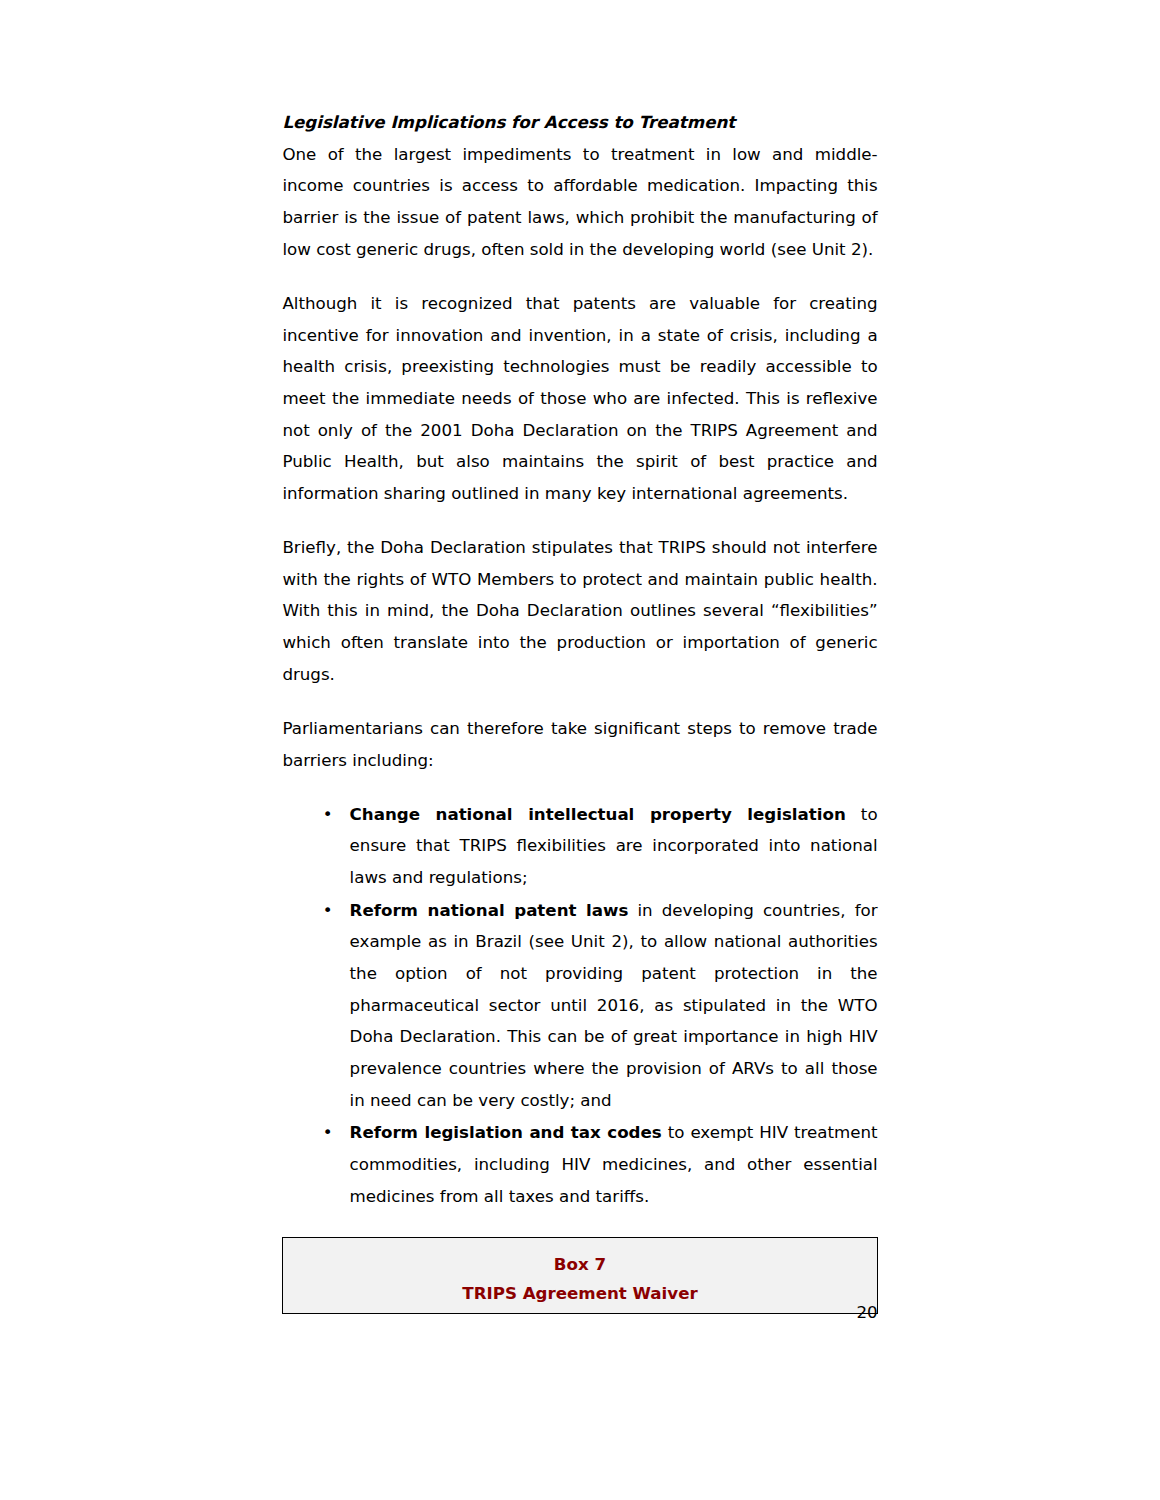Legislative Implications for Access to Treatment
One of the largest impediments to treatment in low and middle-income countries is access to affordable medication. Impacting this barrier is the issue of patent laws, which prohibit the manufacturing of low cost generic drugs, often sold in the developing world (see Unit 2).
Although it is recognized that patents are valuable for creating incentive for innovation and invention, in a state of crisis, including a health crisis, preexisting technologies must be readily accessible to meet the immediate needs of those who are infected. This is reflexive not only of the 2001 Doha Declaration on the TRIPS Agreement and Public Health, but also maintains the spirit of best practice and information sharing outlined in many key international agreements.
Briefly, the Doha Declaration stipulates that TRIPS should not interfere with the rights of WTO Members to protect and maintain public health. With this in mind, the Doha Declaration outlines several “flexibilities” which often translate into the production or importation of generic drugs.
Parliamentarians can therefore take significant steps to remove trade barriers including:
Change national intellectual property legislation to ensure that TRIPS flexibilities are incorporated into national laws and regulations;
Reform national patent laws in developing countries, for example as in Brazil (see Unit 2), to allow national authorities the option of not providing patent protection in the pharmaceutical sector until 2016, as stipulated in the WTO Doha Declaration. This can be of great importance in high HIV prevalence countries where the provision of ARVs to all those in need can be very costly; and
Reform legislation and tax codes to exempt HIV treatment commodities, including HIV medicines, and other essential medicines from all taxes and tariffs.
Box 7
TRIPS Agreement Waiver
20